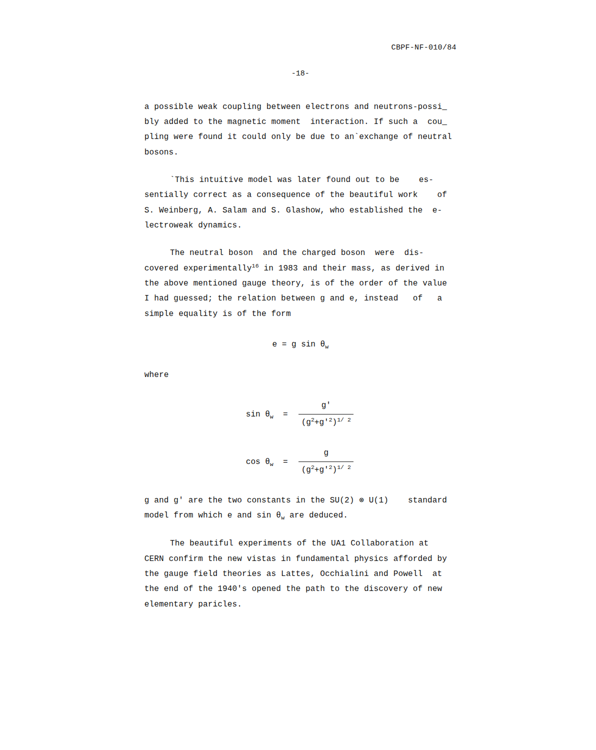CBPF-NF-010/84
-18-
a possible weak coupling between electrons and neutrons-possi_
bly added to the magnetic moment interaction. If such a cou_
pling were found it could only be due to an`exchange of neutral
bosons.
`This intuitive model was later found out to be es-
sentially correct as a consequence of the beautiful work of
S. Weinberg, A. Salam and S. Glashow, who established the e-
lectroweak dynamics.
The neutral boson and the charged boson were dis-
covered experimentally16 in 1983 and their mass, as derived in
the above mentioned gauge theory, is of the order of the value
I had guessed; the relation between g and e, instead of a
simple equality is of the form
e = g sin θw
where
sin θw = g' (g2+g'2)1/ 2
cos θw = g (g2+g'2)1/ 2
g and g' are the two constants in the SU(2) ⊗ U(1) standard
model from which e and sin θw are deduced.
The beautiful experiments of the UA1 Collaboration at
CERN confirm the new vistas in fundamental physics afforded by
the gauge field theories as Lattes, Occhialini and Powell at
the end of the 1940's opened the path to the discovery of new
elementary paricles.